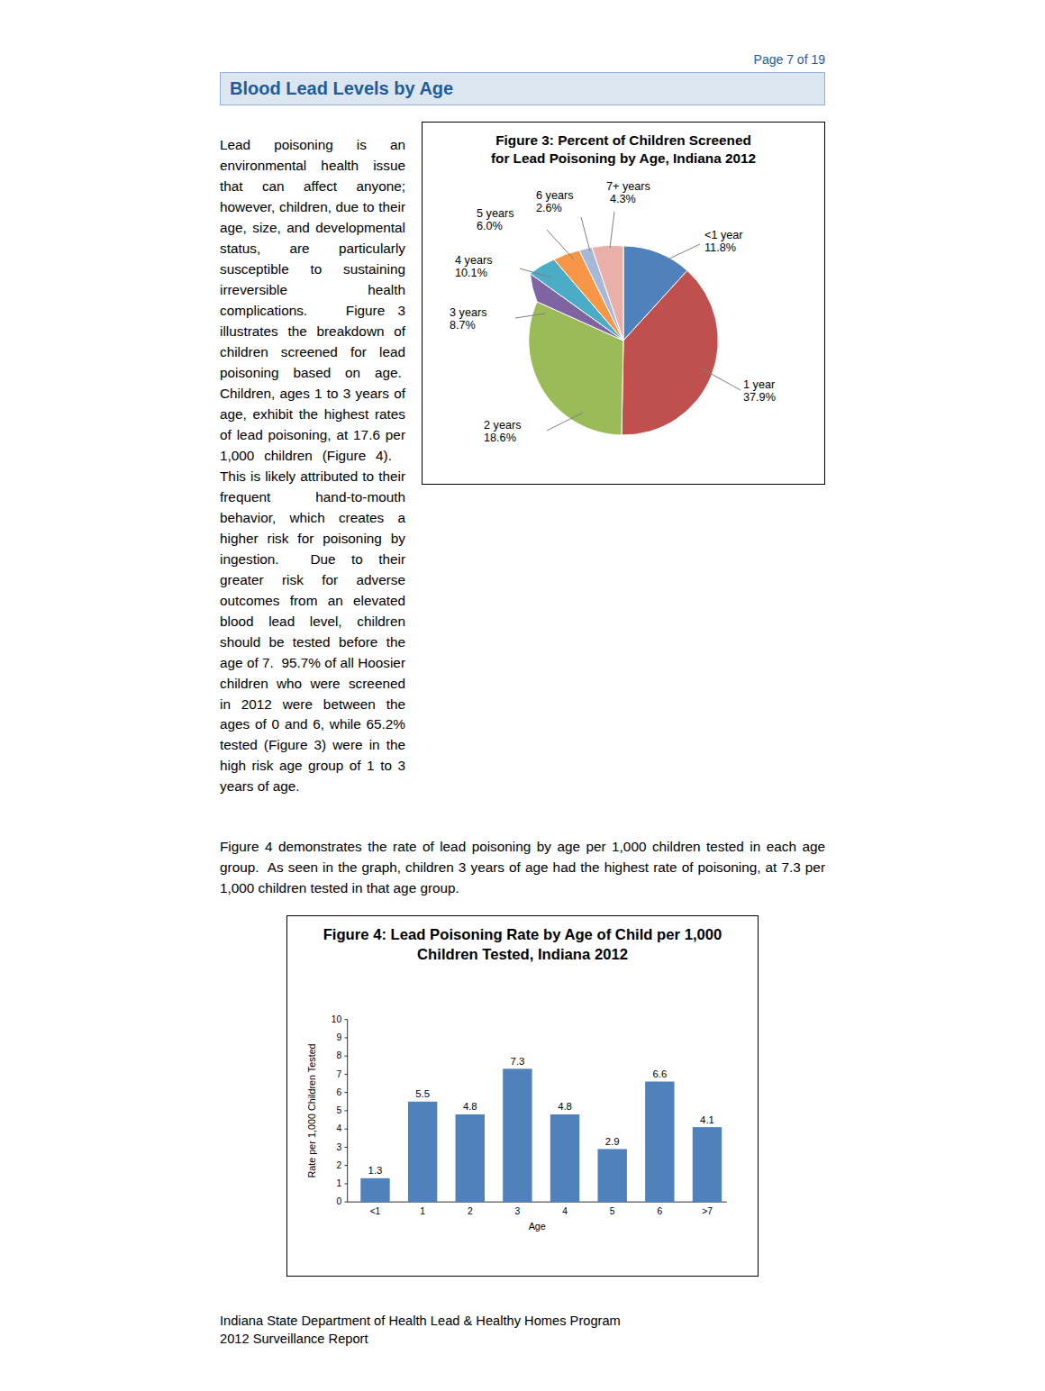Page 7 of 19
Blood Lead Levels by Age
Lead poisoning is an environmental health issue that can affect anyone; however, children, due to their age, size, and developmental status, are particularly susceptible to sustaining irreversible health complications. Figure 3 illustrates the breakdown of children screened for lead poisoning based on age. Children, ages 1 to 3 years of age, exhibit the highest rates of lead poisoning, at 17.6 per 1,000 children (Figure 4). This is likely attributed to their frequent hand-to-mouth behavior, which creates a higher risk for poisoning by ingestion. Due to their greater risk for adverse outcomes from an elevated blood lead level, children should be tested before the age of 7. 95.7% of all Hoosier children who were screened in 2012 were between the ages of 0 and 6, while 65.2% tested (Figure 3) were in the high risk age group of 1 to 3 years of age.
Figure 3: Percent of Children Screened
for Lead Poisoning by Age, Indiana 2012
<1 year 11.8% 1 year 37.9% 2 years 18.6% 3 years 8.7% 4 years 10.1% 5 years 6.0% 6 years 2.6% 7+ years 4.3%
Figure 4 demonstrates the rate of lead poisoning by age per 1,000 children tested in each age group. As seen in the graph, children 3 years of age had the highest rate of poisoning, at 7.3 per 1,000 children tested in that age group.
Figure 4: Lead Poisoning Rate by Age of Child per 1,000
Children Tested, Indiana 2012
10 9 8 7 6 5 4 3 2 1 0 1.3 5.5 4.8 7.3 4.8 2.9 6.6 4.1 <1 1 2 3 4 5 6 >7 Age Rate per 1,000 Children Tested
Indiana State Department of Health Lead & Healthy Homes Program
2012 Surveillance Report